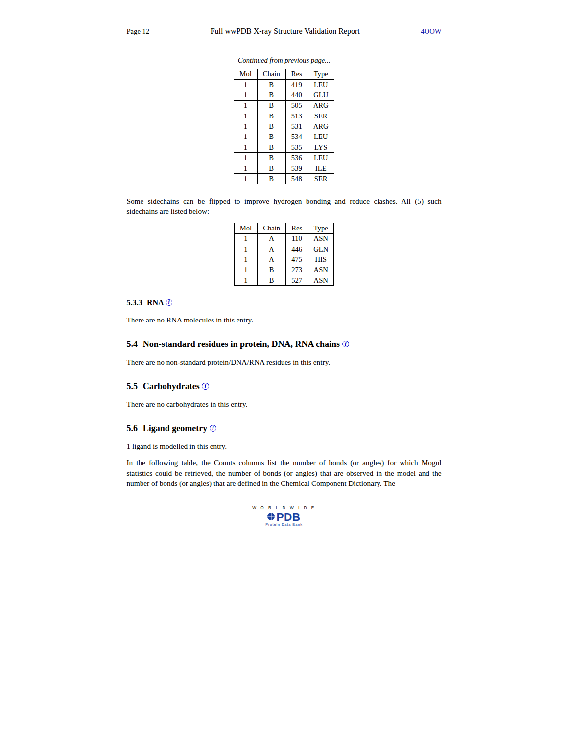Page 12
Full wwPDB X-ray Structure Validation Report
4OOW
Continued from previous page...
| Mol | Chain | Res | Type |
| --- | --- | --- | --- |
| 1 | B | 419 | LEU |
| 1 | B | 440 | GLU |
| 1 | B | 505 | ARG |
| 1 | B | 513 | SER |
| 1 | B | 531 | ARG |
| 1 | B | 534 | LEU |
| 1 | B | 535 | LYS |
| 1 | B | 536 | LEU |
| 1 | B | 539 | ILE |
| 1 | B | 548 | SER |
Some sidechains can be flipped to improve hydrogen bonding and reduce clashes. All (5) such sidechains are listed below:
| Mol | Chain | Res | Type |
| --- | --- | --- | --- |
| 1 | A | 110 | ASN |
| 1 | A | 446 | GLN |
| 1 | A | 475 | HIS |
| 1 | B | 273 | ASN |
| 1 | B | 527 | ASN |
5.3.3 RNAi
There are no RNA molecules in this entry.
5.4 Non-standard residues in protein, DNA, RNA chainsi
There are no non-standard protein/DNA/RNA residues in this entry.
5.5 Carbohydratesi
There are no carbohydrates in this entry.
5.6 Ligand geometryi
1 ligand is modelled in this entry.
In the following table, the Counts columns list the number of bonds (or angles) for which Mogul statistics could be retrieved, the number of bonds (or angles) that are observed in the model and the number of bonds (or angles) that are defined in the Chemical Component Dictionary. The
W O R L D W I D E
PDB
Protein Data Bank